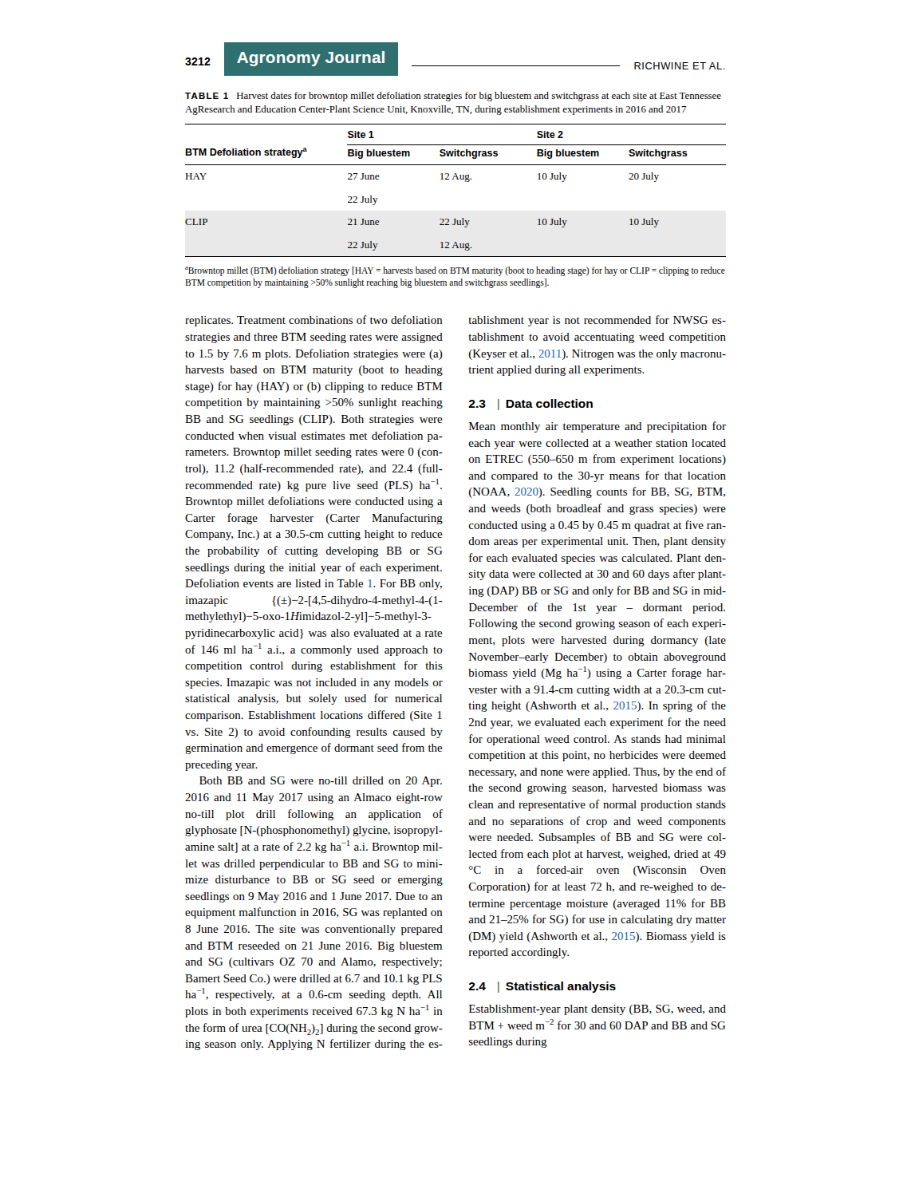3212
Agronomy Journal
RICHWINE ET AL.
TABLE 1 Harvest dates for browntop millet defoliation strategies for big bluestem and switchgrass at each site at East Tennessee AgResearch and Education Center-Plant Science Unit, Knoxville, TN, during establishment experiments in 2016 and 2017
| | Site 1 | Site 2 |
| --- | --- | --- |
| BTM Defoliation strategy a | Big bluestem | Switchgrass | Big bluestem | Switchgrass |
| HAY | 27 June | 12 Aug. | 10 July | 20 July |
| | 22 July | | | |
| CLIP | 21 June | 22 July | 10 July | 10 July |
| | 22 July | 12 Aug. | | |
aBrowntop millet (BTM) defoliation strategy [HAY = harvests based on BTM maturity (boot to heading stage) for hay or CLIP = clipping to reduce BTM competition by maintaining >50% sunlight reaching big bluestem and switchgrass seedlings].
replicates. Treatment combinations of two defoliation strategies and three BTM seeding rates were assigned to 1.5 by 7.6 m plots. Defoliation strategies were (a) harvests based on BTM maturity (boot to heading stage) for hay (HAY) or (b) clipping to reduce BTM competition by maintaining >50% sunlight reaching BB and SG seedlings (CLIP). Both strategies were conducted when visual estimates met defoliation parameters. Browntop millet seeding rates were 0 (control), 11.2 (half-recommended rate), and 22.4 (full-recommended rate) kg pure live seed (PLS) ha−1. Browntop millet defoliations were conducted using a Carter forage harvester (Carter Manufacturing Company, Inc.) at a 30.5-cm cutting height to reduce the probability of cutting developing BB or SG seedlings during the initial year of each experiment. Defoliation events are listed in Table 1. For BB only, imazapic {(±)−2-[4,5-dihydro-4-methyl-4-(1-methylethyl)−5-oxo-1Himidazol-2-yl]−5-methyl-3-pyridinecarboxylic acid} was also evaluated at a rate of 146 ml ha−1 a.i., a commonly used approach to competition control during establishment for this species. Imazapic was not included in any models or statistical analysis, but solely used for numerical comparison. Establishment locations differed (Site 1 vs. Site 2) to avoid confounding results caused by germination and emergence of dormant seed from the preceding year.
Both BB and SG were no-till drilled on 20 Apr. 2016 and 11 May 2017 using an Almaco eight-row no-till plot drill following an application of glyphosate [N-(phosphonomethyl) glycine, isopropyl-amine salt] at a rate of 2.2 kg ha−1 a.i. Browntop millet was drilled perpendicular to BB and SG to minimize disturbance to BB or SG seed or emerging seedlings on 9 May 2016 and 1 June 2017. Due to an equipment malfunction in 2016, SG was replanted on 8 June 2016. The site was conventionally prepared and BTM reseeded on 21 June 2016. Big bluestem and SG (cultivars OZ 70 and Alamo, respectively; Bamert Seed Co.) were drilled at 6.7 and 10.1 kg PLS ha−1, respectively, at a 0.6-cm seeding depth. All plots in both experiments received 67.3 kg N ha−1 in the form of urea [CO(NH2)2] during the second growing season only. Applying N fertilizer during the establishment year is not recommended for NWSG establishment to avoid accentuating weed competition (Keyser et al., 2011). Nitrogen was the only macronutrient applied during all experiments.
2.3| Data collection
Mean monthly air temperature and precipitation for each year were collected at a weather station located on ETREC (550–650 m from experiment locations) and compared to the 30-yr means for that location (NOAA, 2020). Seedling counts for BB, SG, BTM, and weeds (both broadleaf and grass species) were conducted using a 0.45 by 0.45 m quadrat at five random areas per experimental unit. Then, plant density for each evaluated species was calculated. Plant density data were collected at 30 and 60 days after planting (DAP) BB or SG and only for BB and SG in mid-December of the 1st year – dormant period. Following the second growing season of each experiment, plots were harvested during dormancy (late November–early December) to obtain aboveground biomass yield (Mg ha−1) using a Carter forage harvester with a 91.4-cm cutting width at a 20.3-cm cutting height (Ashworth et al., 2015). In spring of the 2nd year, we evaluated each experiment for the need for operational weed control. As stands had minimal competition at this point, no herbicides were deemed necessary, and none were applied. Thus, by the end of the second growing season, harvested biomass was clean and representative of normal production stands and no separations of crop and weed components were needed. Subsamples of BB and SG were collected from each plot at harvest, weighed, dried at 49 °C in a forced-air oven (Wisconsin Oven Corporation) for at least 72 h, and re-weighed to determine percentage moisture (averaged 11% for BB and 21–25% for SG) for use in calculating dry matter (DM) yield (Ashworth et al., 2015). Biomass yield is reported accordingly.
2.4| Statistical analysis
Establishment-year plant density (BB, SG, weed, and BTM + weed m−2 for 30 and 60 DAP and BB and SG seedlings during